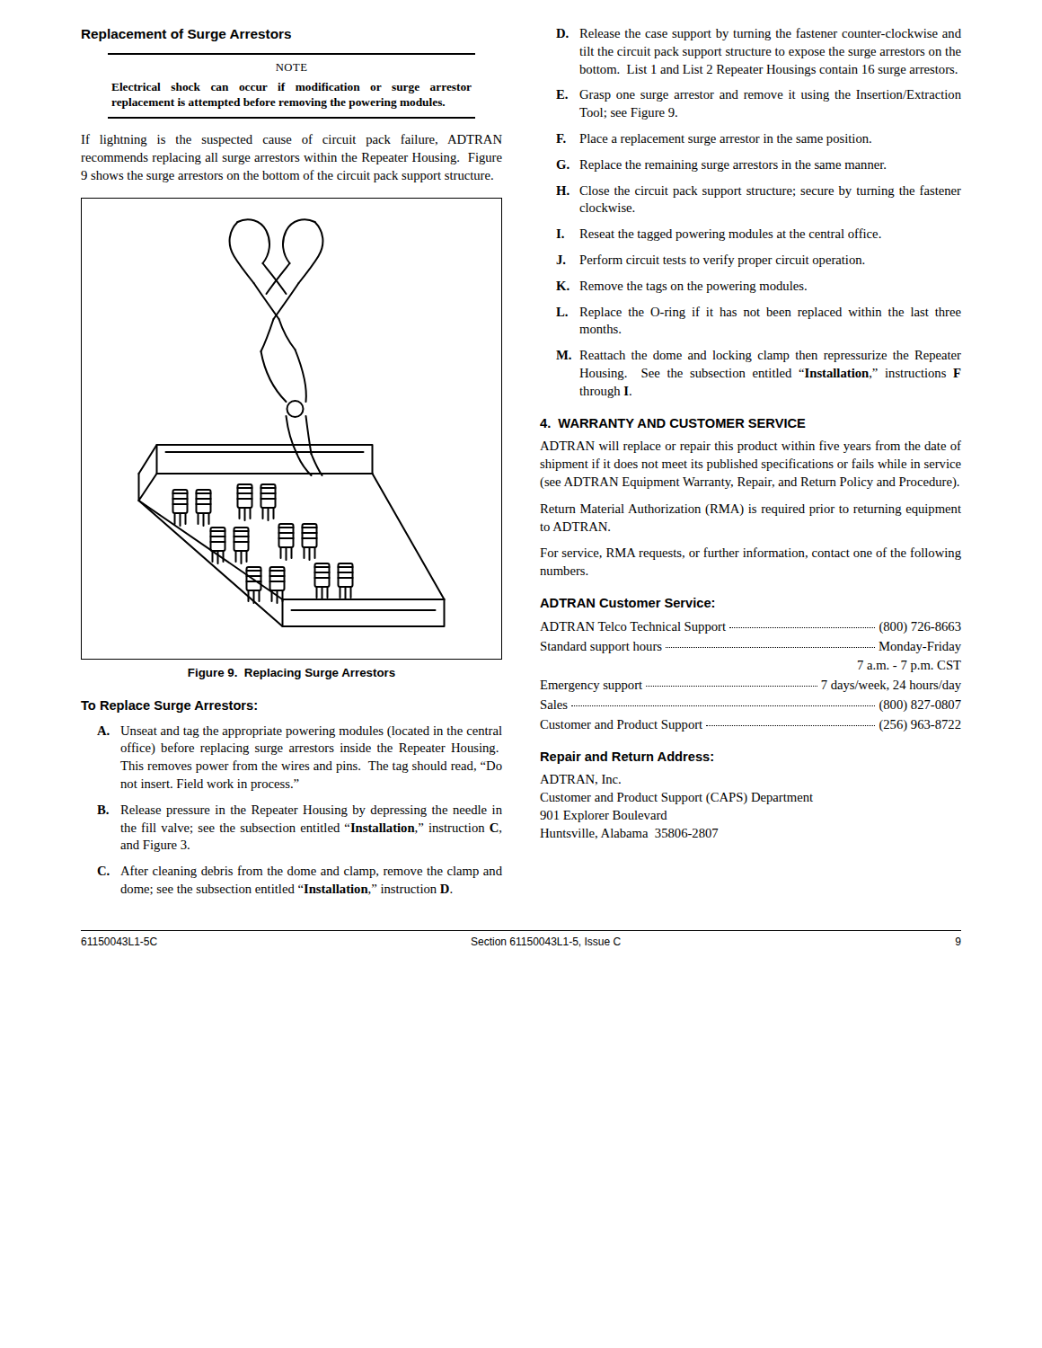Replacement of Surge Arrestors
NOTE
Electrical shock can occur if modification or surge arrestor replacement is attempted before removing the powering modules.
If lightning is the suspected cause of circuit pack failure, ADTRAN recommends replacing all surge arrestors within the Repeater Housing. Figure 9 shows the surge arrestors on the bottom of the circuit pack support structure.
Figure 9. Replacing Surge Arrestors
To Replace Surge Arrestors:
A. Unseat and tag the appropriate powering modules (located in the central office) before replacing surge arrestors inside the Repeater Housing. This removes power from the wires and pins. The tag should read, “Do not insert. Field work in process.”
B. Release pressure in the Repeater Housing by depressing the needle in the fill valve; see the subsection entitled “Installation,” instruction C, and Figure 3.
C. After cleaning debris from the dome and clamp, remove the clamp and dome; see the subsection entitled “Installation,” instruction D.
D. Release the case support by turning the fastener counter-clockwise and tilt the circuit pack support structure to expose the surge arrestors on the bottom. List 1 and List 2 Repeater Housings contain 16 surge arrestors.
E. Grasp one surge arrestor and remove it using the Insertion/Extraction Tool; see Figure 9.
F. Place a replacement surge arrestor in the same position.
G. Replace the remaining surge arrestors in the same manner.
H. Close the circuit pack support structure; secure by turning the fastener clockwise.
I. Reseat the tagged powering modules at the central office.
J. Perform circuit tests to verify proper circuit operation.
K. Remove the tags on the powering modules.
L. Replace the O-ring if it has not been replaced within the last three months.
M. Reattach the dome and locking clamp then repressurize the Repeater Housing. See the subsection entitled “Installation,” instructions F through I.
4. WARRANTY AND CUSTOMER SERVICE
ADTRAN will replace or repair this product within five years from the date of shipment if it does not meet its published specifications or fails while in service (see ADTRAN Equipment Warranty, Repair, and Return Policy and Procedure).
Return Material Authorization (RMA) is required prior to returning equipment to ADTRAN.
For service, RMA requests, or further information, contact one of the following numbers.
ADTRAN Customer Service:
ADTRAN Telco Technical Support (800) 726-8663
Standard support hours Monday-Friday
7 a.m. - 7 p.m. CST
Emergency support 7 days/week, 24 hours/day
Sales (800) 827-0807
Customer and Product Support (256) 963-8722
Repair and Return Address:
ADTRAN, Inc.
Customer and Product Support (CAPS) Department
901 Explorer Boulevard
Huntsville, Alabama 35806-2807
61150043L1-5C
Section 61150043L1-5, Issue C
9